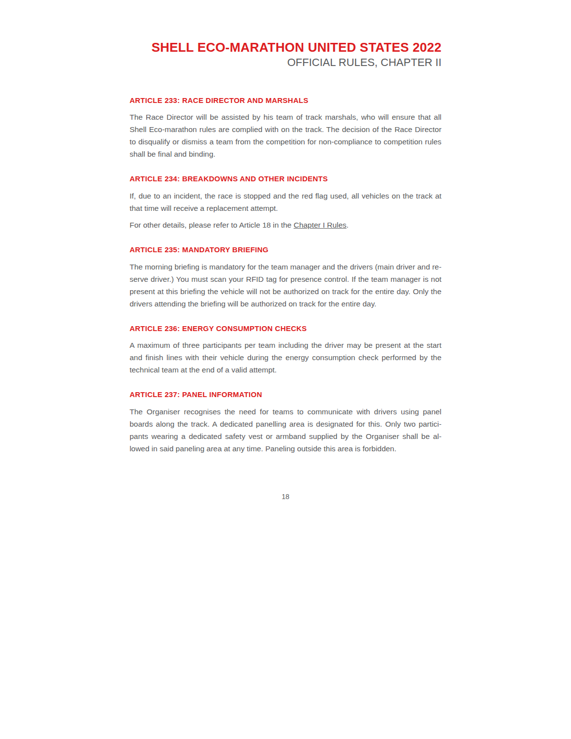SHELL ECO-MARATHON UNITED STATES 2022
OFFICIAL RULES, CHAPTER II
ARTICLE 233: RACE DIRECTOR AND MARSHALS
The Race Director will be assisted by his team of track marshals, who will ensure that all Shell Eco-marathon rules are complied with on the track. The decision of the Race Director to disqualify or dismiss a team from the competition for non-compliance to competition rules shall be final and binding.
ARTICLE 234: BREAKDOWNS AND OTHER INCIDENTS
If, due to an incident, the race is stopped and the red flag used, all vehicles on the track at that time will receive a replacement attempt.
For other details, please refer to Article 18 in the Chapter I Rules.
ARTICLE 235: MANDATORY BRIEFING
The morning briefing is mandatory for the team manager and the drivers (main driver and reserve driver.) You must scan your RFID tag for presence control. If the team manager is not present at this briefing the vehicle will not be authorized on track for the entire day. Only the drivers attending the briefing will be authorized on track for the entire day.
ARTICLE 236: ENERGY CONSUMPTION CHECKS
A maximum of three participants per team including the driver may be present at the start and finish lines with their vehicle during the energy consumption check performed by the technical team at the end of a valid attempt.
ARTICLE 237: PANEL INFORMATION
The Organiser recognises the need for teams to communicate with drivers using panel boards along the track. A dedicated panelling area is designated for this. Only two participants wearing a dedicated safety vest or armband supplied by the Organiser shall be allowed in said paneling area at any time. Paneling outside this area is forbidden.
18